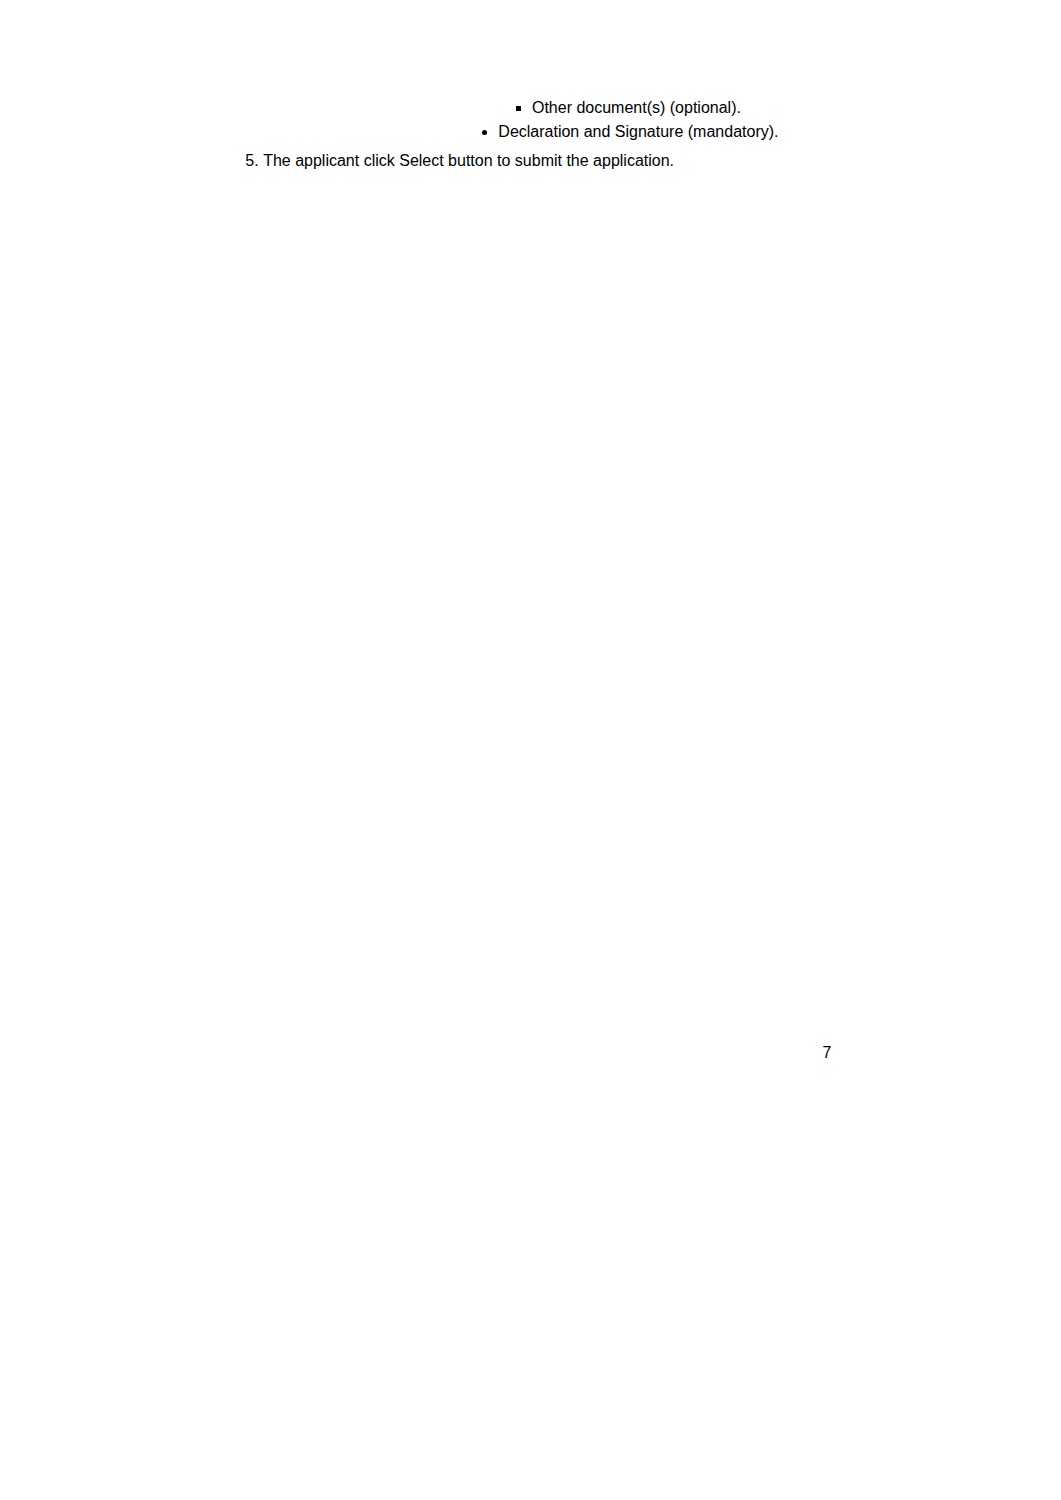Other document(s) (optional).
Declaration and Signature (mandatory).
The applicant click Select button to submit the application.
7